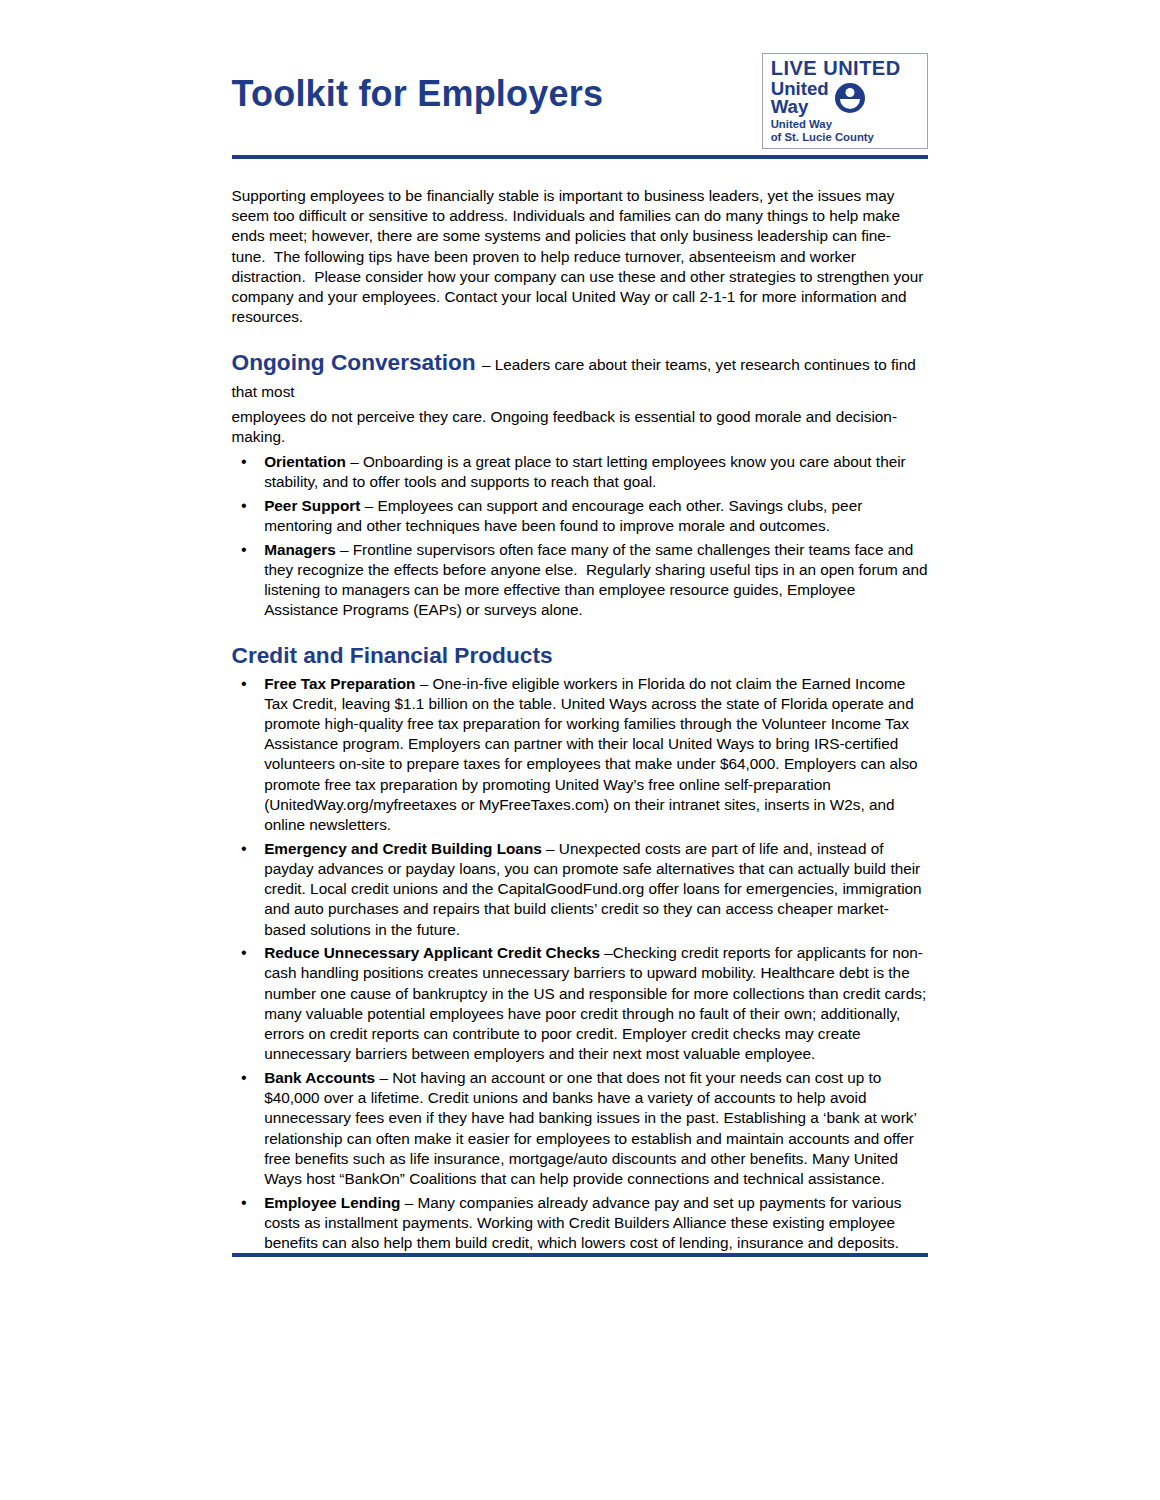Toolkit for Employers
LIVE UNITED
United
Way
United Way
of St. Lucie County
Supporting employees to be financially stable is important to business leaders, yet the issues may seem too difficult or sensitive to address. Individuals and families can do many things to help make ends meet; however, there are some systems and policies that only business leadership can fine-tune. The following tips have been proven to help reduce turnover, absenteeism and worker distraction. Please consider how your company can use these and other strategies to strengthen your company and your employees. Contact your local United Way or call 2-1-1 for more information and resources.
Ongoing Conversation – Leaders care about their teams, yet research continues to find that most
employees do not perceive they care. Ongoing feedback is essential to good morale and decision-making.
Orientation – Onboarding is a great place to start letting employees know you care about their stability, and to offer tools and supports to reach that goal.
Peer Support – Employees can support and encourage each other. Savings clubs, peer mentoring and other techniques have been found to improve morale and outcomes.
Managers – Frontline supervisors often face many of the same challenges their teams face and they recognize the effects before anyone else. Regularly sharing useful tips in an open forum and listening to managers can be more effective than employee resource guides, Employee Assistance Programs (EAPs) or surveys alone.
Credit and Financial Products
Free Tax Preparation – One-in-five eligible workers in Florida do not claim the Earned Income Tax Credit, leaving $1.1 billion on the table. United Ways across the state of Florida operate and promote high-quality free tax preparation for working families through the Volunteer Income Tax Assistance program. Employers can partner with their local United Ways to bring IRS-certified volunteers on-site to prepare taxes for employees that make under $64,000. Employers can also promote free tax preparation by promoting United Way’s free online self-preparation (UnitedWay.org/myfreetaxes or MyFreeTaxes.com) on their intranet sites, inserts in W2s, and online newsletters.
Emergency and Credit Building Loans – Unexpected costs are part of life and, instead of payday advances or payday loans, you can promote safe alternatives that can actually build their credit. Local credit unions and the CapitalGoodFund.org offer loans for emergencies, immigration and auto purchases and repairs that build clients’ credit so they can access cheaper market-based solutions in the future.
Reduce Unnecessary Applicant Credit Checks –Checking credit reports for applicants for non-cash handling positions creates unnecessary barriers to upward mobility. Healthcare debt is the number one cause of bankruptcy in the US and responsible for more collections than credit cards; many valuable potential employees have poor credit through no fault of their own; additionally, errors on credit reports can contribute to poor credit. Employer credit checks may create unnecessary barriers between employers and their next most valuable employee.
Bank Accounts – Not having an account or one that does not fit your needs can cost up to $40,000 over a lifetime. Credit unions and banks have a variety of accounts to help avoid unnecessary fees even if they have had banking issues in the past. Establishing a ‘bank at work’ relationship can often make it easier for employees to establish and maintain accounts and offer free benefits such as life insurance, mortgage/auto discounts and other benefits. Many United Ways host “BankOn” Coalitions that can help provide connections and technical assistance.
Employee Lending – Many companies already advance pay and set up payments for various costs as installment payments. Working with Credit Builders Alliance these existing employee benefits can also help them build credit, which lowers cost of lending, insurance and deposits.